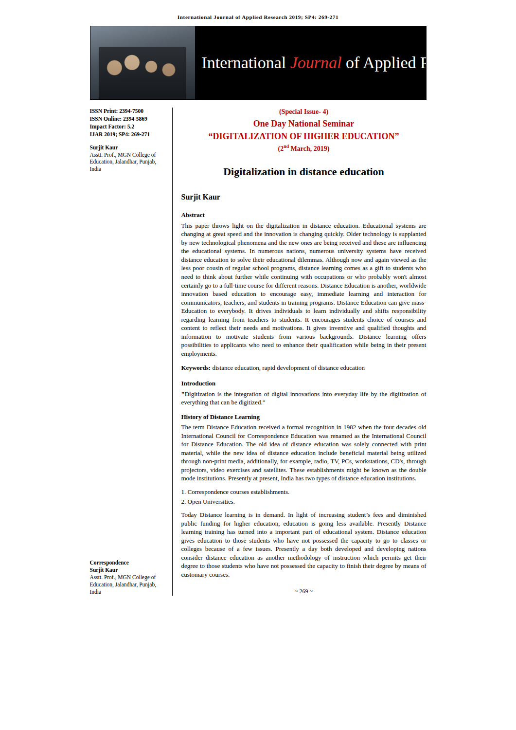International Journal of Applied Research 2019; SP4: 269-271
International Journal of Applied Research
ISSN Print: 2394-7500
ISSN Online: 2394-5869
Impact Factor: 5.2
IJAR 2019; SP4: 269-271
Surjit Kaur
Asstt. Prof., MGN College of Education, Jalandhar, Punjab, India
Correspondence
Surjit Kaur
Asstt. Prof., MGN College of Education, Jalandhar, Punjab, India
(Special Issue- 4)
One Day National Seminar
“DIGITALIZATION OF HIGHER EDUCATION”
(2nd March, 2019)
Digitalization in distance education
Surjit Kaur
Abstract
This paper throws light on the digitalization in distance education. Educational systems are changing at great speed and the innovation is changing quickly. Older technology is supplanted by new technological phenomena and the new ones are being received and these are influencing the educational systems. In numerous nations, numerous university systems have received distance education to solve their educational dilemmas. Although now and again viewed as the less poor cousin of regular school programs, distance learning comes as a gift to students who need to think about further while continuing with occupations or who probably won't almost certainly go to a full-time course for different reasons. Distance Education is another, worldwide innovation based education to encourage easy, immediate learning and interaction for communicators, teachers, and students in training programs. Distance Education can give mass- Education to everybody. It drives individuals to learn individually and shifts responsibility regarding learning from teachers to students. It encourages students choice of courses and content to reflect their needs and motivations. It gives inventive and qualified thoughts and information to motivate students from various backgrounds. Distance learning offers possibilities to applicants who need to enhance their qualification while being in their present employments.
Keywords: distance education, rapid development of distance education
Introduction
"Digitization is the integration of digital innovations into everyday life by the digitization of everything that can be digitized."
History of Distance Learning
The term Distance Education received a formal recognition in 1982 when the four decades old International Council for Correspondence Education was renamed as the International Council for Distance Education. The old idea of distance education was solely connected with print material, while the new idea of distance education include beneficial material being utilized through non-print media, additionally, for example, radio, TV, PCs, workstations, CD's, through projectors, video exercises and satellites. These establishments might be known as the double mode institutions. Presently at present, India has two types of distance education institutions.
1. Correspondence courses establishments.
2. Open Universities.
Today Distance learning is in demand. In light of increasing student’s fees and diminished public funding for higher education, education is going less available. Presently Distance learning training has turned into a important part of educational system. Distance education gives education to those students who have not possessed the capacity to go to classes or colleges because of a few issues. Presently a day both developed and developing nations consider distance education as another methodology of instruction which permits get their degree to those students who have not possessed the capacity to finish their degree by means of customary courses.
~ 269 ~